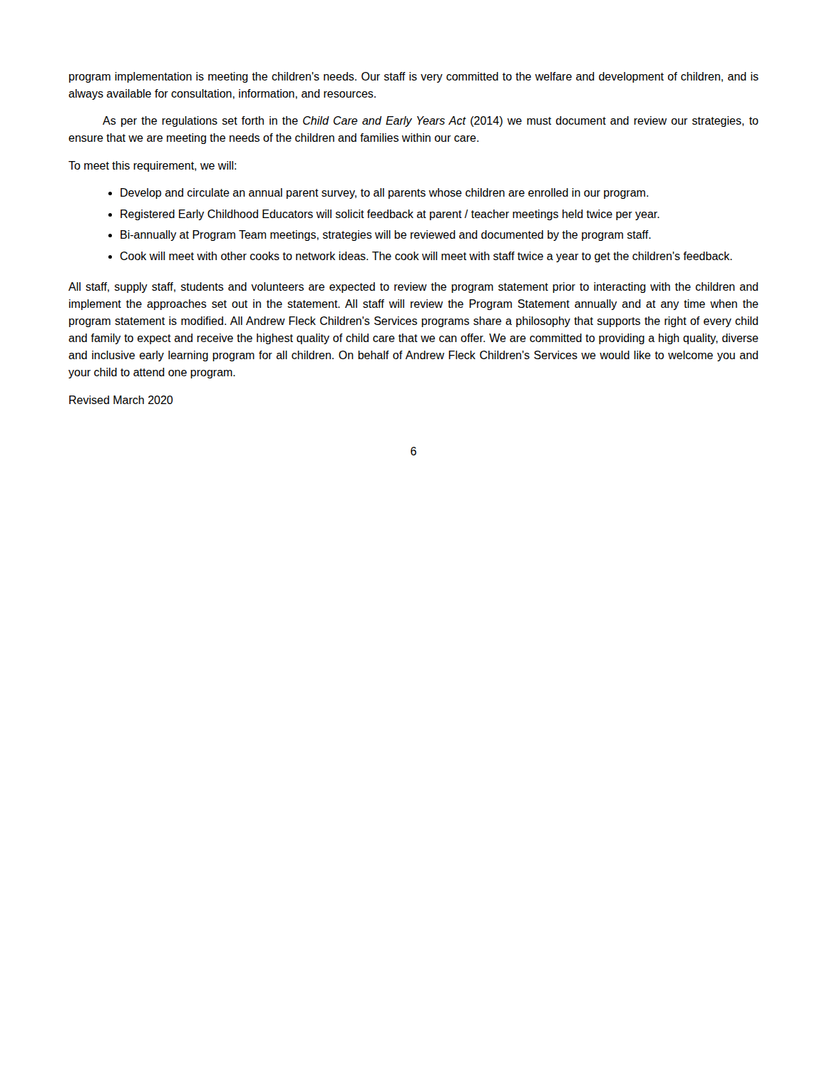program implementation is meeting the children's needs. Our staff is very committed to the welfare and development of children, and is always available for consultation, information, and resources.
As per the regulations set forth in the Child Care and Early Years Act (2014) we must document and review our strategies, to ensure that we are meeting the needs of the children and families within our care.
To meet this requirement, we will:
Develop and circulate an annual parent survey, to all parents whose children are enrolled in our program.
Registered Early Childhood Educators will solicit feedback at parent / teacher meetings held twice per year.
Bi-annually at Program Team meetings, strategies will be reviewed and documented by the program staff.
Cook will meet with other cooks to network ideas. The cook will meet with staff twice a year to get the children's feedback.
All staff, supply staff, students and volunteers are expected to review the program statement prior to interacting with the children and implement the approaches set out in the statement. All staff will review the Program Statement annually and at any time when the program statement is modified. All Andrew Fleck Children's Services programs share a philosophy that supports the right of every child and family to expect and receive the highest quality of child care that we can offer. We are committed to providing a high quality, diverse and inclusive early learning program for all children. On behalf of Andrew Fleck Children's Services we would like to welcome you and your child to attend one program.
Revised March 2020
6